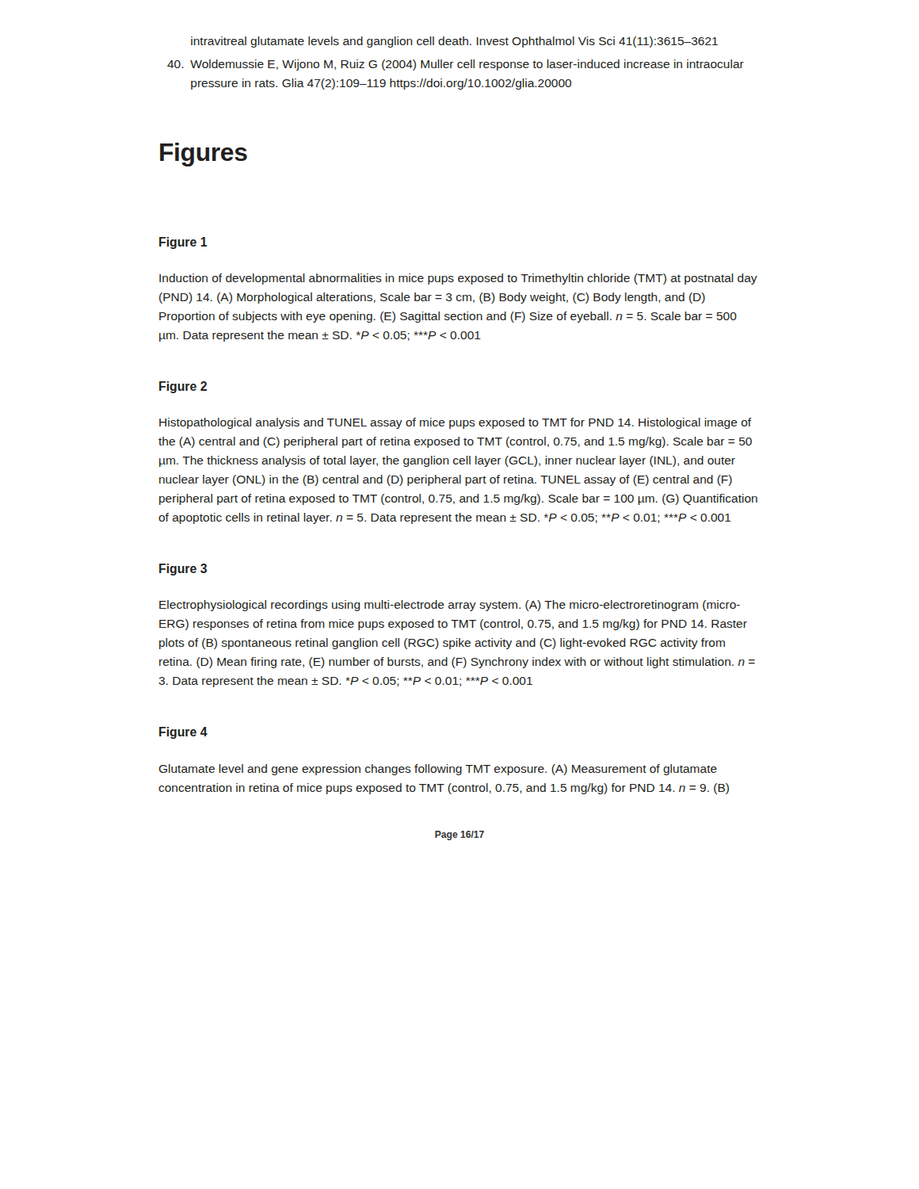intravitreal glutamate levels and ganglion cell death. Invest Ophthalmol Vis Sci 41(11):3615–3621
40. Woldemussie E, Wijono M, Ruiz G (2004) Muller cell response to laser-induced increase in intraocular pressure in rats. Glia 47(2):109–119 https://doi.org/10.1002/glia.20000
Figures
Figure 1
Induction of developmental abnormalities in mice pups exposed to Trimethyltin chloride (TMT) at postnatal day (PND) 14. (A) Morphological alterations, Scale bar = 3 cm, (B) Body weight, (C) Body length, and (D) Proportion of subjects with eye opening. (E) Sagittal section and (F) Size of eyeball. n = 5. Scale bar = 500 µm. Data represent the mean ± SD. *P < 0.05; ***P < 0.001
Figure 2
Histopathological analysis and TUNEL assay of mice pups exposed to TMT for PND 14. Histological image of the (A) central and (C) peripheral part of retina exposed to TMT (control, 0.75, and 1.5 mg/kg). Scale bar = 50 µm. The thickness analysis of total layer, the ganglion cell layer (GCL), inner nuclear layer (INL), and outer nuclear layer (ONL) in the (B) central and (D) peripheral part of retina. TUNEL assay of (E) central and (F) peripheral part of retina exposed to TMT (control, 0.75, and 1.5 mg/kg). Scale bar = 100 µm. (G) Quantification of apoptotic cells in retinal layer. n = 5. Data represent the mean ± SD. *P < 0.05; **P < 0.01; ***P < 0.001
Figure 3
Electrophysiological recordings using multi-electrode array system. (A) The micro-electroretinogram (micro-ERG) responses of retina from mice pups exposed to TMT (control, 0.75, and 1.5 mg/kg) for PND 14. Raster plots of (B) spontaneous retinal ganglion cell (RGC) spike activity and (C) light-evoked RGC activity from retina. (D) Mean firing rate, (E) number of bursts, and (F) Synchrony index with or without light stimulation. n = 3. Data represent the mean ± SD. *P < 0.05; **P < 0.01; ***P < 0.001
Figure 4
Glutamate level and gene expression changes following TMT exposure. (A) Measurement of glutamate concentration in retina of mice pups exposed to TMT (control, 0.75, and 1.5 mg/kg) for PND 14. n = 9. (B)
Page 16/17